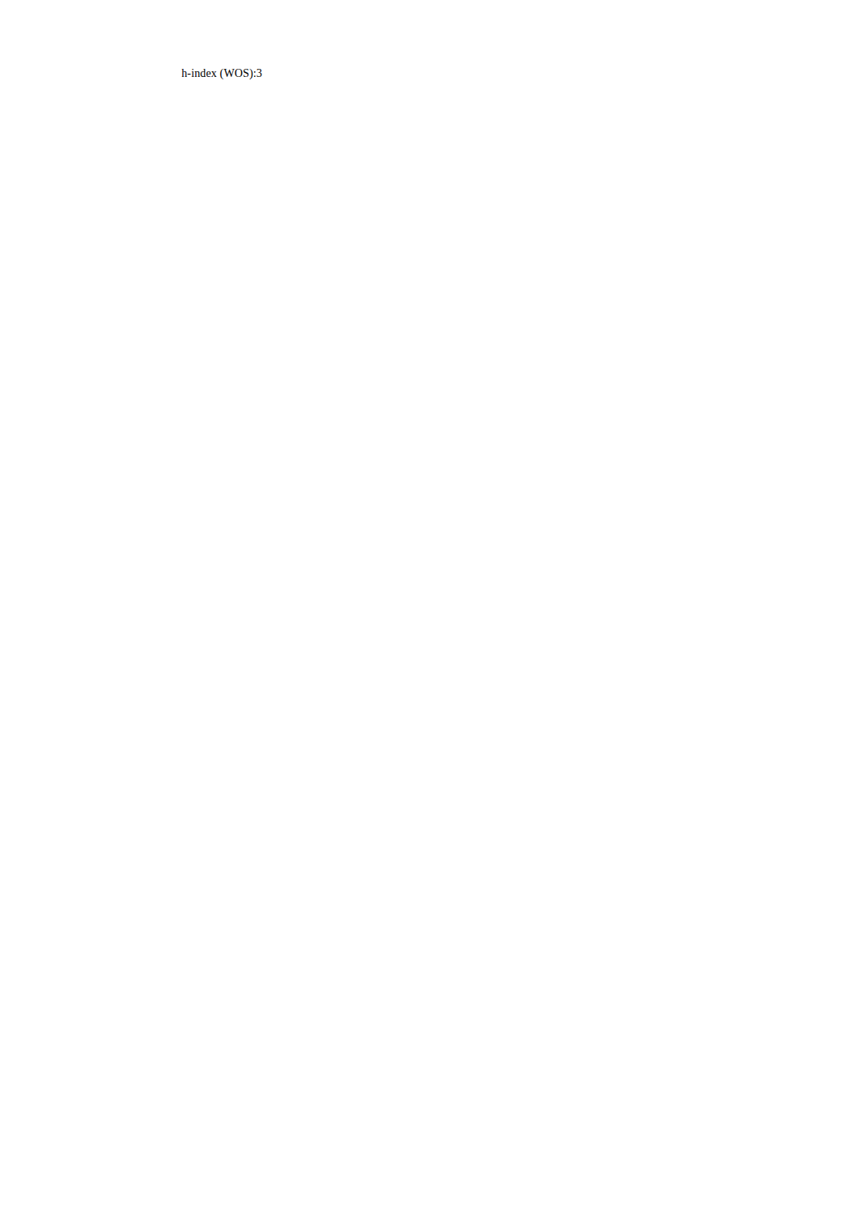h-index (WOS):3